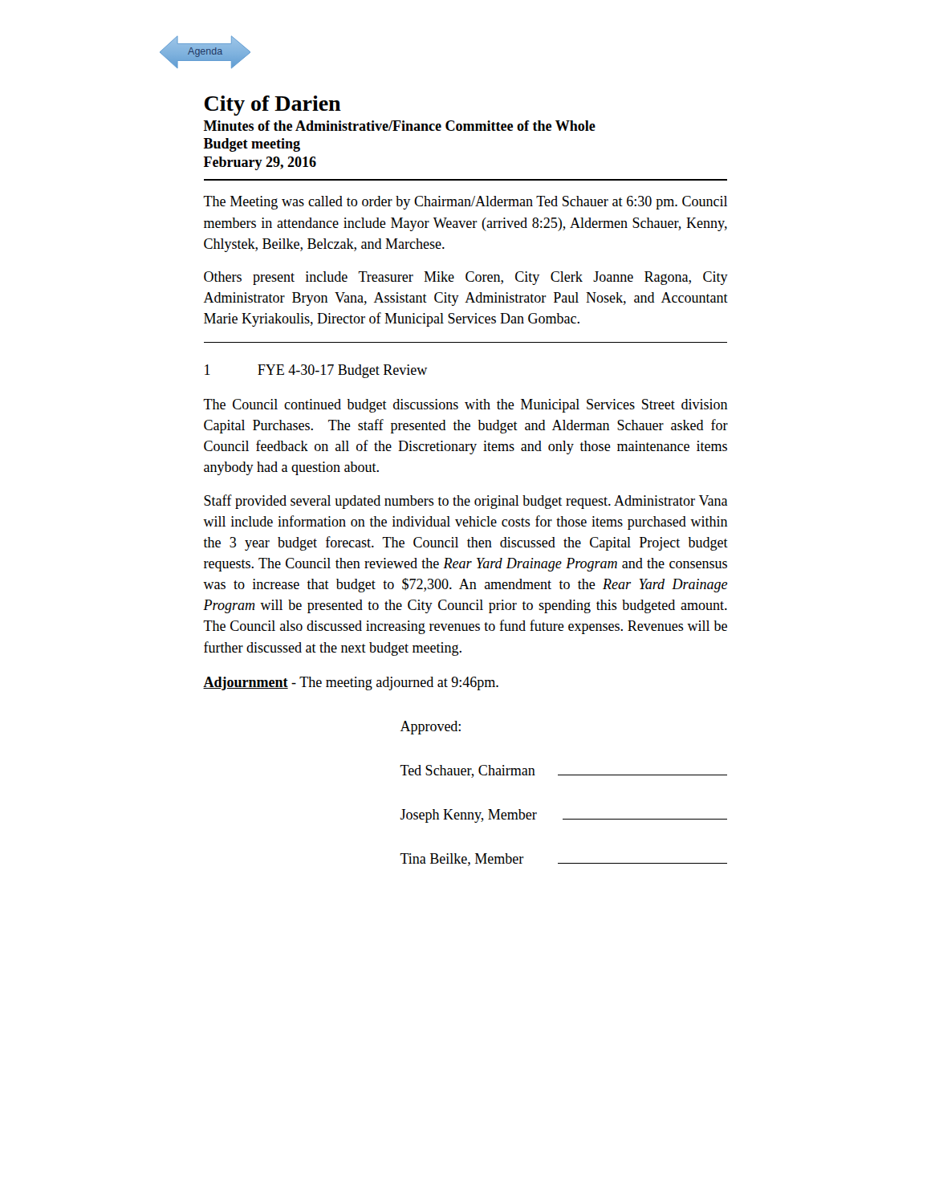Agenda
City of Darien
Minutes of the Administrative/Finance Committee of the Whole
Budget meeting
February 29, 2016
The Meeting was called to order by Chairman/Alderman Ted Schauer at 6:30 pm. Council members in attendance include Mayor Weaver (arrived 8:25), Aldermen Schauer, Kenny, Chlystek, Beilke, Belczak, and Marchese.
Others present include Treasurer Mike Coren, City Clerk Joanne Ragona, City Administrator Bryon Vana, Assistant City Administrator Paul Nosek, and Accountant Marie Kyriakoulis, Director of Municipal Services Dan Gombac.
1
FYE 4-30-17 Budget Review
The Council continued budget discussions with the Municipal Services Street division Capital Purchases. The staff presented the budget and Alderman Schauer asked for Council feedback on all of the Discretionary items and only those maintenance items anybody had a question about.
Staff provided several updated numbers to the original budget request. Administrator Vana will include information on the individual vehicle costs for those items purchased within the 3 year budget forecast. The Council then discussed the Capital Project budget requests. The Council then reviewed the Rear Yard Drainage Program and the consensus was to increase that budget to $72,300. An amendment to the Rear Yard Drainage Program will be presented to the City Council prior to spending this budgeted amount. The Council also discussed increasing revenues to fund future expenses. Revenues will be further discussed at the next budget meeting.
Adjournment - The meeting adjourned at 9:46pm.
Approved:
Ted Schauer, Chairman
Joseph Kenny, Member
Tina Beilke, Member